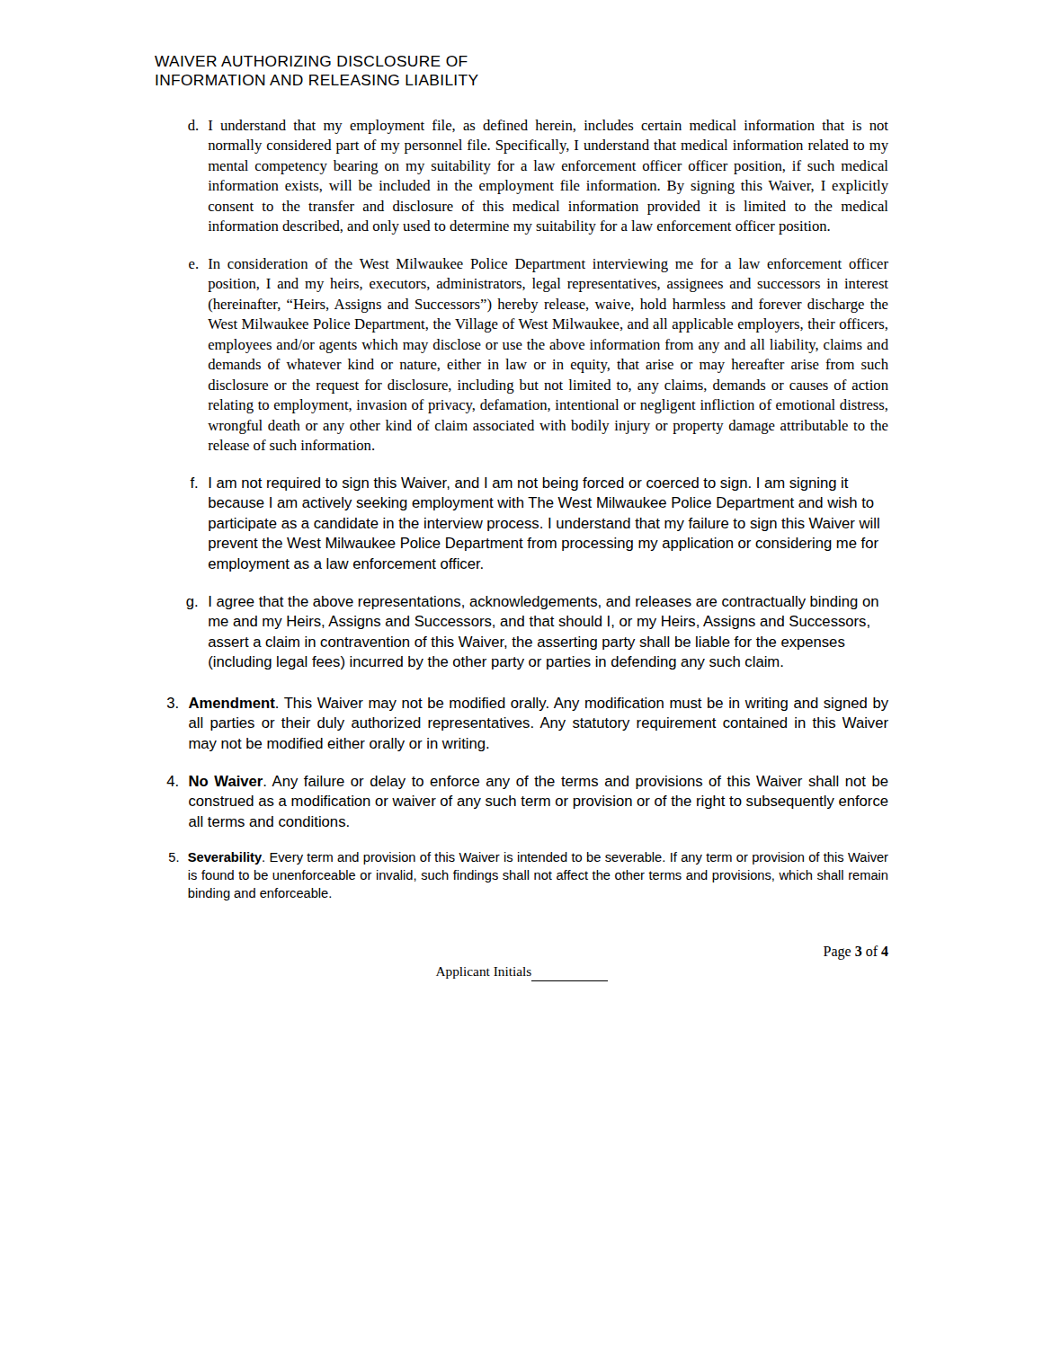WAIVER AUTHORIZING DISCLOSURE OF
INFORMATION AND RELEASING LIABILITY
I understand that my employment file, as defined herein, includes certain medical information that is not normally considered part of my personnel file. Specifically, I understand that medical information related to my mental competency bearing on my suitability for a law enforcement officer officer position, if such medical information exists, will be included in the employment file information. By signing this Waiver, I explicitly consent to the transfer and disclosure of this medical information provided it is limited to the medical information described, and only used to determine my suitability for a law enforcement officer position.
In consideration of the West Milwaukee Police Department interviewing me for a law enforcement officer position, I and my heirs, executors, administrators, legal representatives, assignees and successors in interest (hereinafter, “Heirs, Assigns and Successors”) hereby release, waive, hold harmless and forever discharge the West Milwaukee Police Department, the Village of West Milwaukee, and all applicable employers, their officers, employees and/or agents which may disclose or use the above information from any and all liability, claims and demands of whatever kind or nature, either in law or in equity, that arise or may hereafter arise from such disclosure or the request for disclosure, including but not limited to, any claims, demands or causes of action relating to employment, invasion of privacy, defamation, intentional or negligent infliction of emotional distress, wrongful death or any other kind of claim associated with bodily injury or property damage attributable to the release of such information.
I am not required to sign this Waiver, and I am not being forced or coerced to sign. I am signing it because I am actively seeking employment with The West Milwaukee Police Department and wish to participate as a candidate in the interview process. I understand that my failure to sign this Waiver will prevent the West Milwaukee Police Department from processing my application or considering me for employment as a law enforcement officer.
I agree that the above representations, acknowledgements, and releases are contractually binding on me and my Heirs, Assigns and Successors, and that should I, or my Heirs, Assigns and Successors, assert a claim in contravention of this Waiver, the asserting party shall be liable for the expenses (including legal fees) incurred by the other party or parties in defending any such claim.
Amendment. This Waiver may not be modified orally. Any modification must be in writing and signed by all parties or their duly authorized representatives. Any statutory requirement contained in this Waiver may not be modified either orally or in writing.
No Waiver. Any failure or delay to enforce any of the terms and provisions of this Waiver shall not be construed as a modification or waiver of any such term or provision or of the right to subsequently enforce all terms and conditions.
Severability. Every term and provision of this Waiver is intended to be severable. If any term or provision of this Waiver is found to be unenforceable or invalid, such findings shall not affect the other terms and provisions, which shall remain binding and enforceable.
Page 3 of 4
Applicant Initials